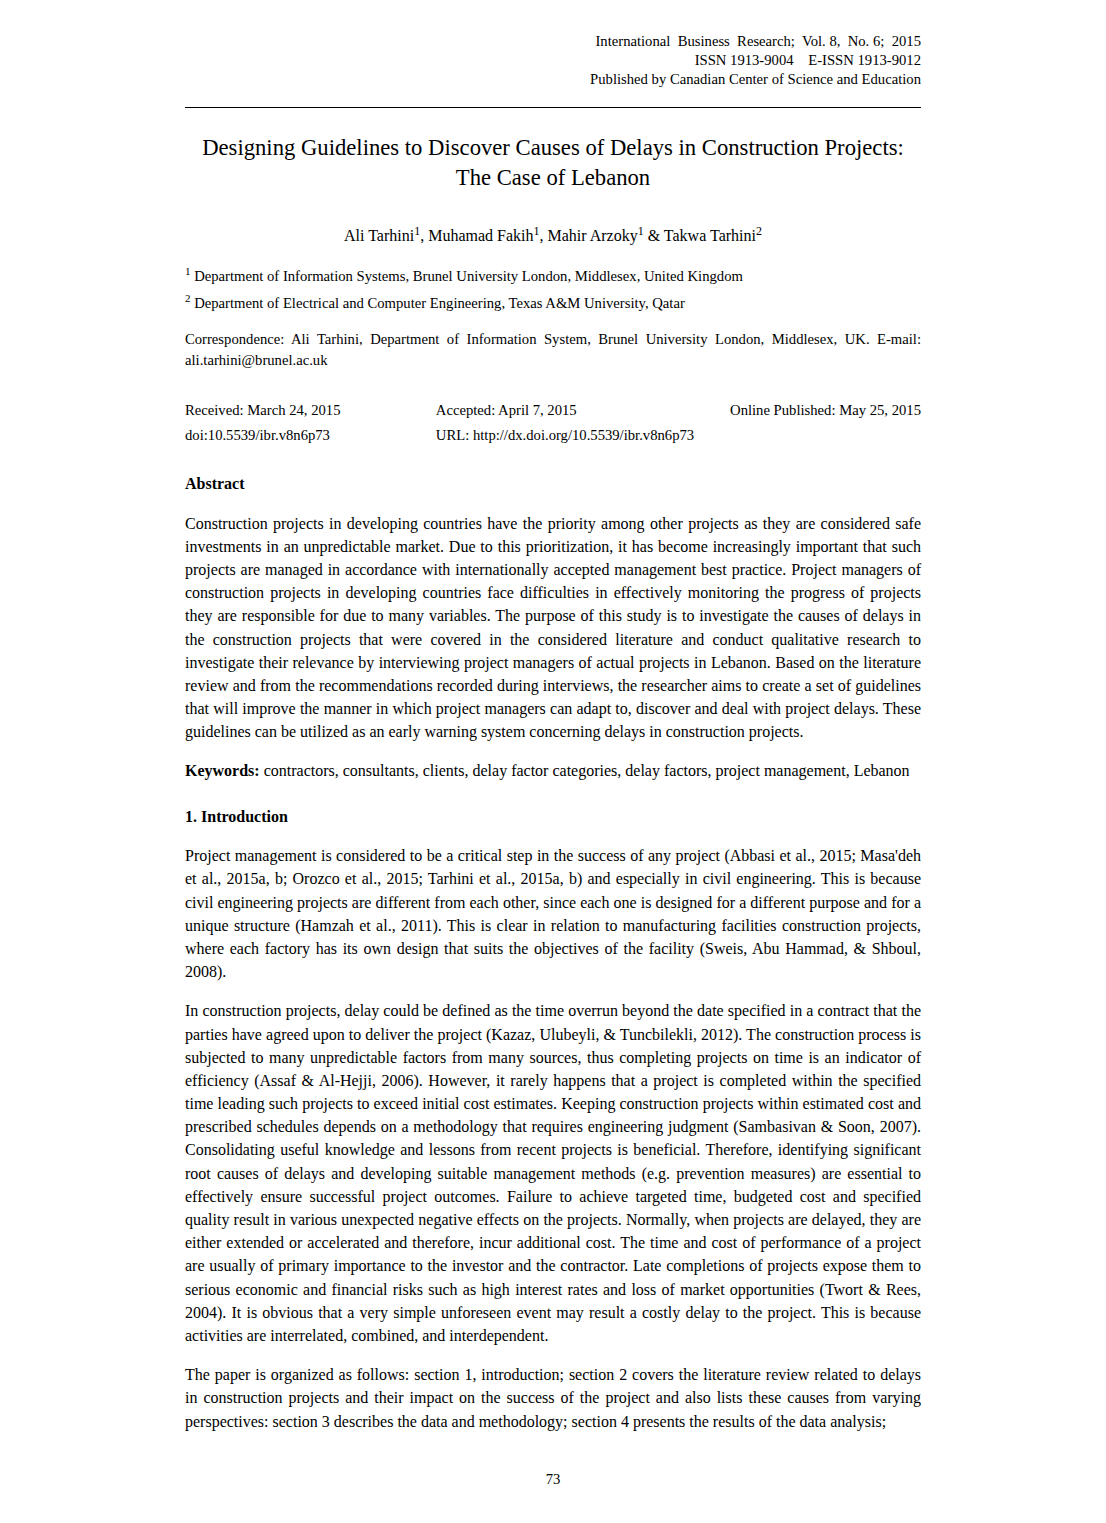International Business Research; Vol. 8, No. 6; 2015
ISSN 1913-9004 E-ISSN 1913-9012
Published by Canadian Center of Science and Education
Designing Guidelines to Discover Causes of Delays in Construction Projects: The Case of Lebanon
Ali Tarhini1, Muhamad Fakih1, Mahir Arzoky1 & Takwa Tarhini2
1 Department of Information Systems, Brunel University London, Middlesex, United Kingdom
2 Department of Electrical and Computer Engineering, Texas A&M University, Qatar
Correspondence: Ali Tarhini, Department of Information System, Brunel University London, Middlesex, UK. E-mail: ali.tarhini@brunel.ac.uk
| Received: March 24, 2015 | Accepted: April 7, 2015 | Online Published: May 25, 2015 |
| doi:10.5539/ibr.v8n6p73 | URL: http://dx.doi.org/10.5539/ibr.v8n6p73 |
Abstract
Construction projects in developing countries have the priority among other projects as they are considered safe investments in an unpredictable market. Due to this prioritization, it has become increasingly important that such projects are managed in accordance with internationally accepted management best practice. Project managers of construction projects in developing countries face difficulties in effectively monitoring the progress of projects they are responsible for due to many variables. The purpose of this study is to investigate the causes of delays in the construction projects that were covered in the considered literature and conduct qualitative research to investigate their relevance by interviewing project managers of actual projects in Lebanon. Based on the literature review and from the recommendations recorded during interviews, the researcher aims to create a set of guidelines that will improve the manner in which project managers can adapt to, discover and deal with project delays. These guidelines can be utilized as an early warning system concerning delays in construction projects.
Keywords: contractors, consultants, clients, delay factor categories, delay factors, project management, Lebanon
1. Introduction
Project management is considered to be a critical step in the success of any project (Abbasi et al., 2015; Masa'deh et al., 2015a, b; Orozco et al., 2015; Tarhini et al., 2015a, b) and especially in civil engineering. This is because civil engineering projects are different from each other, since each one is designed for a different purpose and for a unique structure (Hamzah et al., 2011). This is clear in relation to manufacturing facilities construction projects, where each factory has its own design that suits the objectives of the facility (Sweis, Abu Hammad, & Shboul, 2008).
In construction projects, delay could be defined as the time overrun beyond the date specified in a contract that the parties have agreed upon to deliver the project (Kazaz, Ulubeyli, & Tuncbilekli, 2012). The construction process is subjected to many unpredictable factors from many sources, thus completing projects on time is an indicator of efficiency (Assaf & Al-Hejji, 2006). However, it rarely happens that a project is completed within the specified time leading such projects to exceed initial cost estimates. Keeping construction projects within estimated cost and prescribed schedules depends on a methodology that requires engineering judgment (Sambasivan & Soon, 2007). Consolidating useful knowledge and lessons from recent projects is beneficial. Therefore, identifying significant root causes of delays and developing suitable management methods (e.g. prevention measures) are essential to effectively ensure successful project outcomes. Failure to achieve targeted time, budgeted cost and specified quality result in various unexpected negative effects on the projects. Normally, when projects are delayed, they are either extended or accelerated and therefore, incur additional cost. The time and cost of performance of a project are usually of primary importance to the investor and the contractor. Late completions of projects expose them to serious economic and financial risks such as high interest rates and loss of market opportunities (Twort & Rees, 2004). It is obvious that a very simple unforeseen event may result a costly delay to the project. This is because activities are interrelated, combined, and interdependent.
The paper is organized as follows: section 1, introduction; section 2 covers the literature review related to delays in construction projects and their impact on the success of the project and also lists these causes from varying perspectives: section 3 describes the data and methodology; section 4 presents the results of the data analysis;
73